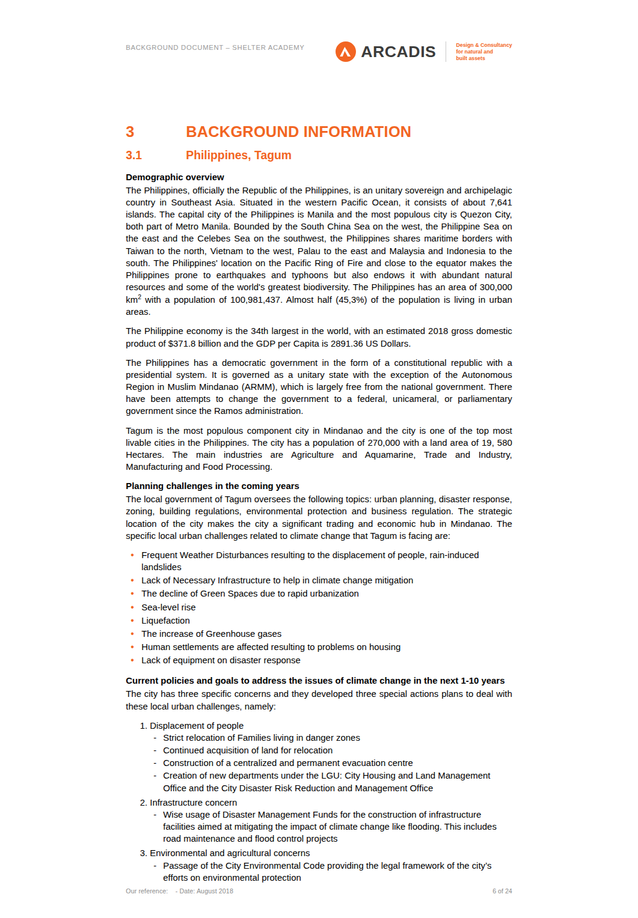Background document – Shelter Academy
ARCADIS
Design & Consultancy
for natural and
built assets
3 BACKGROUND INFORMATION
3.1 Philippines, Tagum
Demographic overview
The Philippines, officially the Republic of the Philippines, is an unitary sovereign and archipelagic country in Southeast Asia. Situated in the western Pacific Ocean, it consists of about 7,641 islands. The capital city of the Philippines is Manila and the most populous city is Quezon City, both part of Metro Manila. Bounded by the South China Sea on the west, the Philippine Sea on the east and the Celebes Sea on the southwest, the Philippines shares maritime borders with Taiwan to the north, Vietnam to the west, Palau to the east and Malaysia and Indonesia to the south. The Philippines' location on the Pacific Ring of Fire and close to the equator makes the Philippines prone to earthquakes and typhoons but also endows it with abundant natural resources and some of the world's greatest biodiversity. The Philippines has an area of 300,000 km2 with a population of 100,981,437. Almost half (45,3%) of the population is living in urban areas.
The Philippine economy is the 34th largest in the world, with an estimated 2018 gross domestic product of $371.8 billion and the GDP per Capita is 2891.36 US Dollars.
The Philippines has a democratic government in the form of a constitutional republic with a presidential system. It is governed as a unitary state with the exception of the Autonomous Region in Muslim Mindanao (ARMM), which is largely free from the national government. There have been attempts to change the government to a federal, unicameral, or parliamentary government since the Ramos administration.
Tagum is the most populous component city in Mindanao and the city is one of the top most livable cities in the Philippines. The city has a population of 270,000 with a land area of 19, 580 Hectares. The main industries are Agriculture and Aquamarine, Trade and Industry, Manufacturing and Food Processing.
Planning challenges in the coming years
The local government of Tagum oversees the following topics: urban planning, disaster response, zoning, building regulations, environmental protection and business regulation. The strategic location of the city makes the city a significant trading and economic hub in Mindanao. The specific local urban challenges related to climate change that Tagum is facing are:
Frequent Weather Disturbances resulting to the displacement of people, rain-induced landslides
Lack of Necessary Infrastructure to help in climate change mitigation
The decline of Green Spaces due to rapid urbanization
Sea-level rise
Liquefaction
The increase of Greenhouse gases
Human settlements are affected resulting to problems on housing
Lack of equipment on disaster response
Current policies and goals to address the issues of climate change in the next 1-10 years
The city has three specific concerns and they developed three special actions plans to deal with these local urban challenges, namely:
Displacement of people
Strict relocation of Families living in danger zones
Continued acquisition of land for relocation
Construction of a centralized and permanent evacuation centre
Creation of new departments under the LGU: City Housing and Land Management Office and the City Disaster Risk Reduction and Management Office
Infrastructure concern
Wise usage of Disaster Management Funds for the construction of infrastructure facilities aimed at mitigating the impact of climate change like flooding. This includes road maintenance and flood control projects
Environmental and agricultural concerns
Passage of the City Environmental Code providing the legal framework of the city’s efforts on environmental protection
Our reference: - Date: August 2018
6 of 24